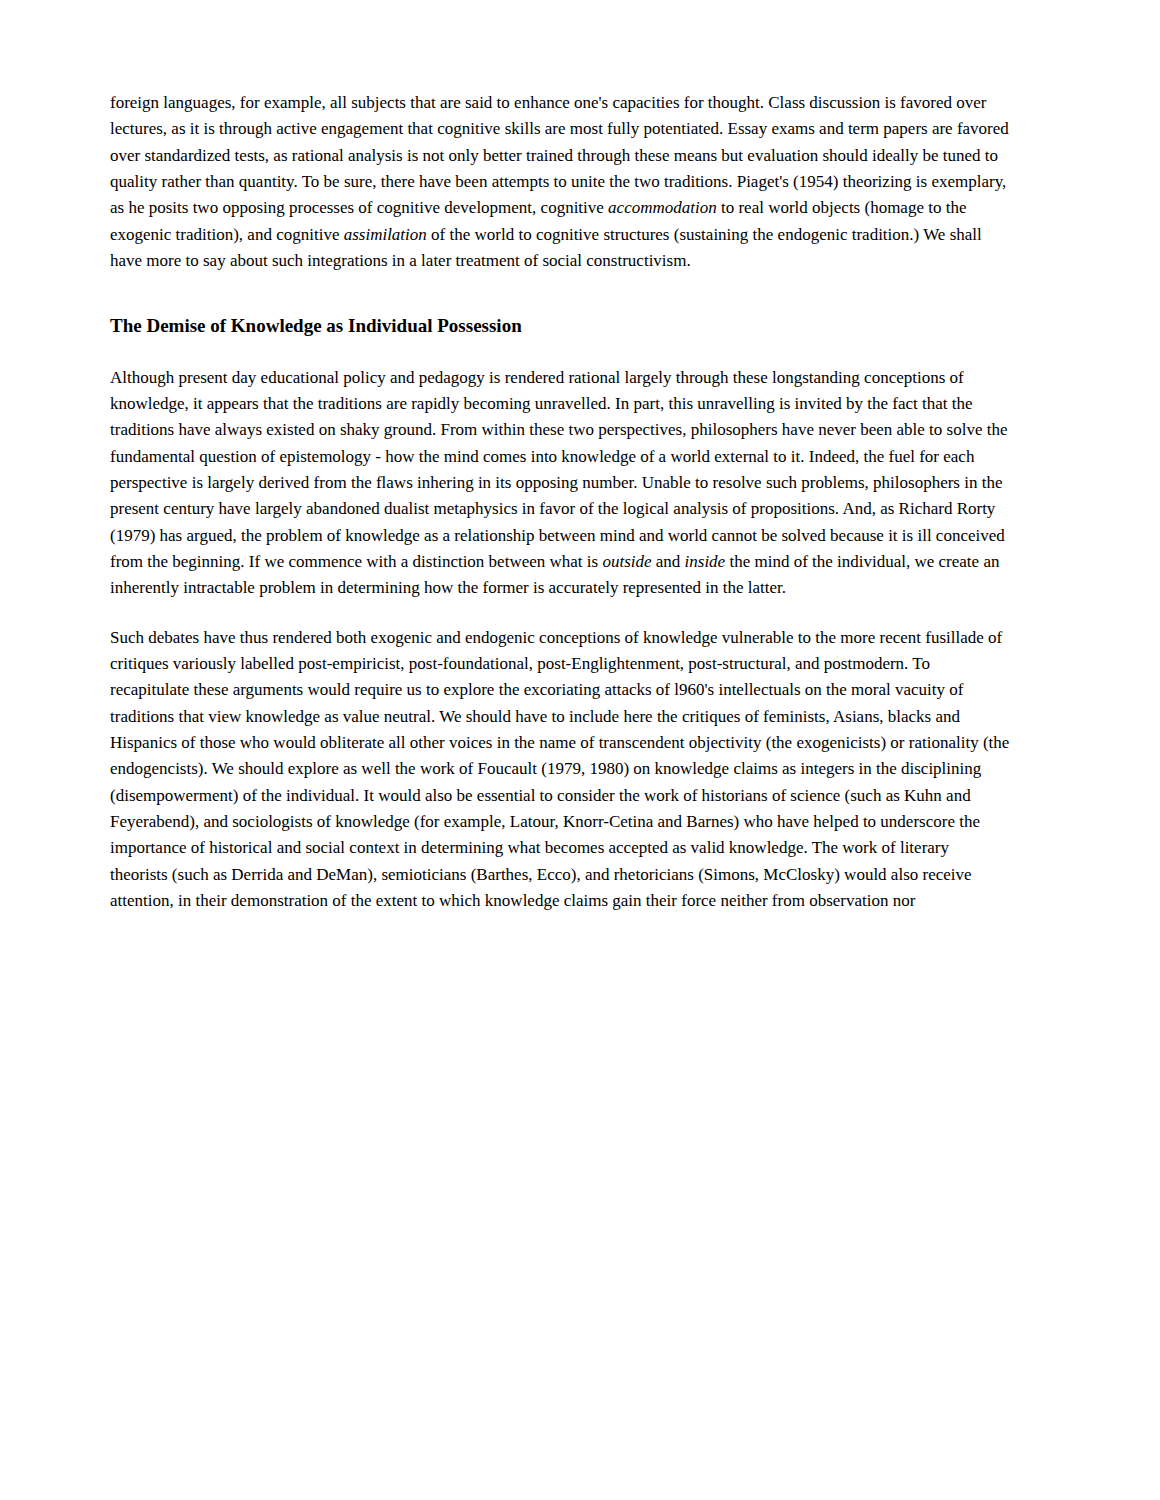foreign languages, for example, all subjects that are said to enhance one's capacities for thought. Class discussion is favored over lectures, as it is through active engagement that cognitive skills are most fully potentiated. Essay exams and term papers are favored over standardized tests, as rational analysis is not only better trained through these means but evaluation should ideally be tuned to quality rather than quantity. To be sure, there have been attempts to unite the two traditions. Piaget's (1954) theorizing is exemplary, as he posits two opposing processes of cognitive development, cognitive accommodation to real world objects (homage to the exogenic tradition), and cognitive assimilation of the world to cognitive structures (sustaining the endogenic tradition.) We shall have more to say about such integrations in a later treatment of social constructivism.
The Demise of Knowledge as Individual Possession
Although present day educational policy and pedagogy is rendered rational largely through these longstanding conceptions of knowledge, it appears that the traditions are rapidly becoming unravelled. In part, this unravelling is invited by the fact that the traditions have always existed on shaky ground. From within these two perspectives, philosophers have never been able to solve the fundamental question of epistemology - how the mind comes into knowledge of a world external to it. Indeed, the fuel for each perspective is largely derived from the flaws inhering in its opposing number. Unable to resolve such problems, philosophers in the present century have largely abandoned dualist metaphysics in favor of the logical analysis of propositions. And, as Richard Rorty (1979) has argued, the problem of knowledge as a relationship between mind and world cannot be solved because it is ill conceived from the beginning. If we commence with a distinction between what is outside and inside the mind of the individual, we create an inherently intractable problem in determining how the former is accurately represented in the latter.
Such debates have thus rendered both exogenic and endogenic conceptions of knowledge vulnerable to the more recent fusillade of critiques variously labelled post-empiricist, post-foundational, post-Englightenment, post-structural, and postmodern. To recapitulate these arguments would require us to explore the excoriating attacks of l960's intellectuals on the moral vacuity of traditions that view knowledge as value neutral. We should have to include here the critiques of feminists, Asians, blacks and Hispanics of those who would obliterate all other voices in the name of transcendent objectivity (the exogenicists) or rationality (the endogencists). We should explore as well the work of Foucault (1979, 1980) on knowledge claims as integers in the disciplining (disempowerment) of the individual. It would also be essential to consider the work of historians of science (such as Kuhn and Feyerabend), and sociologists of knowledge (for example, Latour, Knorr-Cetina and Barnes) who have helped to underscore the importance of historical and social context in determining what becomes accepted as valid knowledge. The work of literary theorists (such as Derrida and DeMan), semioticians (Barthes, Ecco), and rhetoricians (Simons, McClosky) would also receive attention, in their demonstration of the extent to which knowledge claims gain their force neither from observation nor